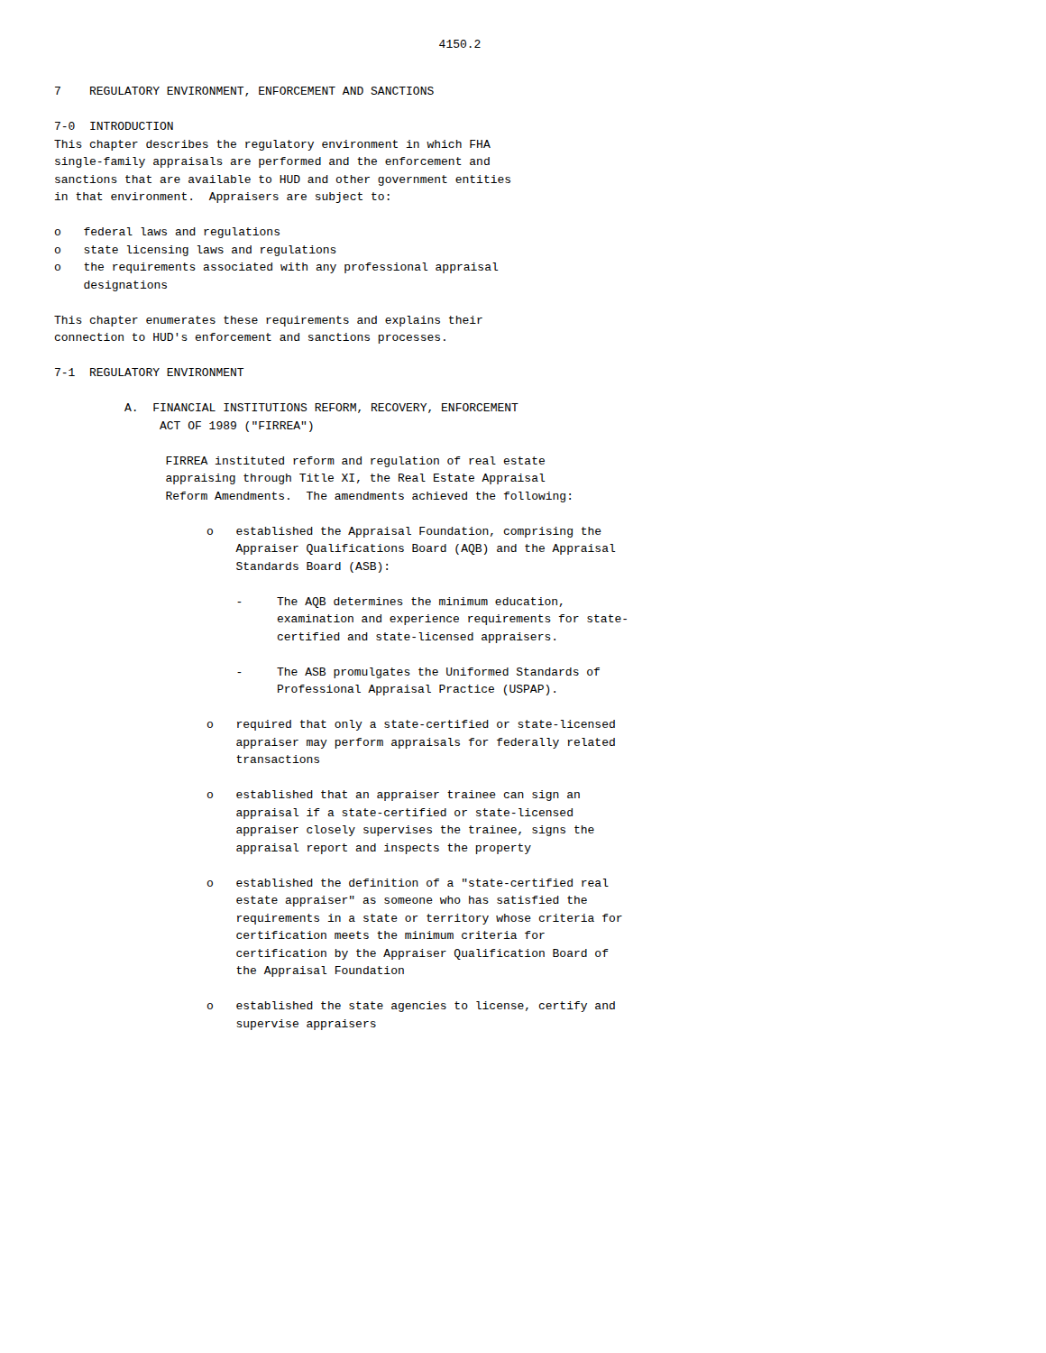4150.2
7 REGULATORY ENVIRONMENT, ENFORCEMENT AND SANCTIONS
7-0 INTRODUCTION
This chapter describes the regulatory environment in which FHA
single-family appraisals are performed and the enforcement and
sanctions that are available to HUD and other government entities
in that environment. Appraisers are subject to:
ofederal laws and regulations
ostate licensing laws and regulations
othe requirements associated with any professional appraisal
designations
This chapter enumerates these requirements and explains their
connection to HUD's enforcement and sanctions processes.
7-1 REGULATORY ENVIRONMENT
A. FINANCIAL INSTITUTIONS REFORM, RECOVERY, ENFORCEMENT
ACT OF 1989 ("FIRREA")
FIRREA instituted reform and regulation of real estate
appraising through Title XI, the Real Estate Appraisal
Reform Amendments. The amendments achieved the following:
oestablished the Appraisal Foundation, comprising the
Appraiser Qualifications Board (AQB) and the Appraisal
Standards Board (ASB):
-The AQB determines the minimum education,
examination and experience requirements for state-
certified and state-licensed appraisers.
-The ASB promulgates the Uniformed Standards of
Professional Appraisal Practice (USPAP).
orequired that only a state-certified or state-licensed
appraiser may perform appraisals for federally related
transactions
oestablished that an appraiser trainee can sign an
appraisal if a state-certified or state-licensed
appraiser closely supervises the trainee, signs the
appraisal report and inspects the property
oestablished the definition of a "state-certified real
estate appraiser" as someone who has satisfied the
requirements in a state or territory whose criteria for
certification meets the minimum criteria for
certification by the Appraiser Qualification Board of
the Appraisal Foundation
oestablished the state agencies to license, certify and
supervise appraisers